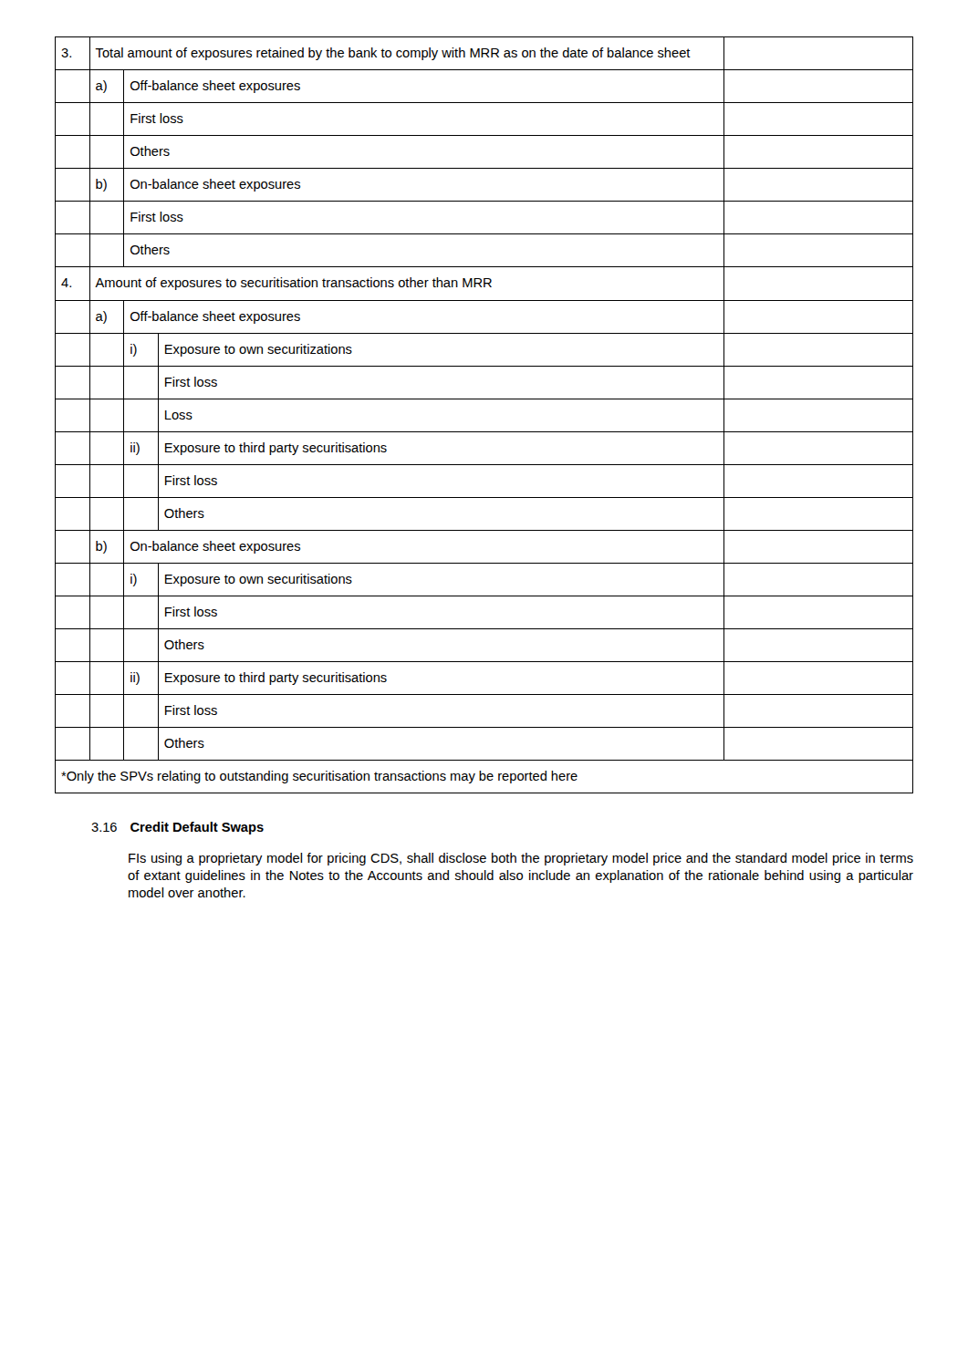| 3. | Total amount of exposures retained by the bank to comply with MRR as on the date of balance sheet | |
| | a) | Off-balance sheet exposures | |
| | | First loss | |
| | | Others | |
| | b) | On-balance sheet exposures | |
| | | First loss | |
| | | Others | |
| 4. | Amount of exposures to securitisation transactions other than MRR | |
| | a) | Off-balance sheet exposures | |
| | | i) | Exposure to own securitizations | |
| | | | First loss | |
| | | | Loss | |
| | | ii) | Exposure to third party securitisations | |
| | | | First loss | |
| | | | Others | |
| | b) | On-balance sheet exposures | |
| | | i) | Exposure to own securitisations | |
| | | | First loss | |
| | | | Others | |
| | | ii) | Exposure to third party securitisations | |
| | | | First loss | |
| | | | Others | |
| *Only the SPVs relating to outstanding securitisation transactions may be reported here |
3.16 Credit Default Swaps
FIs using a proprietary model for pricing CDS, shall disclose both the proprietary model price and the standard model price in terms of extant guidelines in the Notes to the Accounts and should also include an explanation of the rationale behind using a particular model over another.